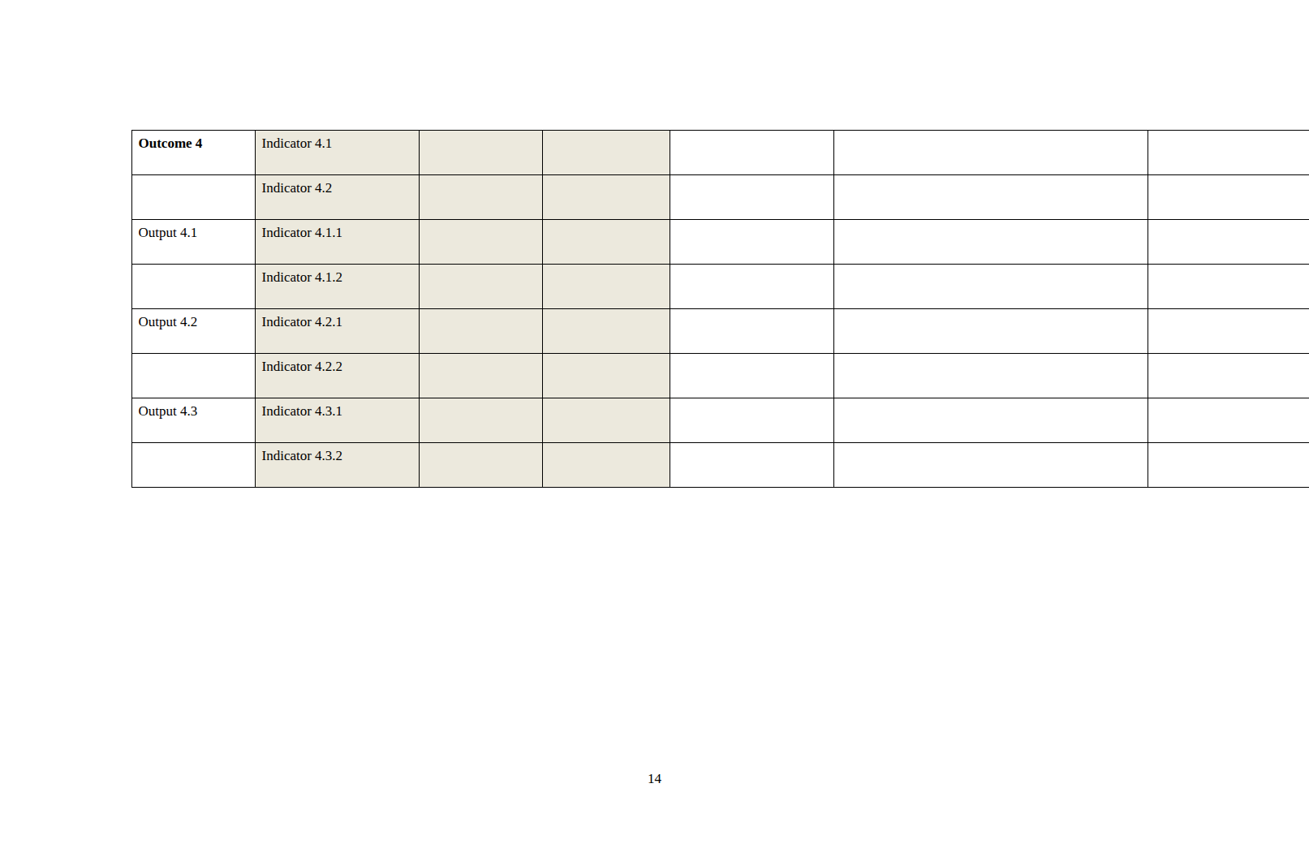| Outcome 4 | Indicator 4.1 | | | | | |
| | Indicator 4.2 | | | | | |
| Output 4.1 | Indicator 4.1.1 | | | | | |
| | Indicator 4.1.2 | | | | | |
| Output 4.2 | Indicator 4.2.1 | | | | | |
| | Indicator 4.2.2 | | | | | |
| Output 4.3 | Indicator 4.3.1 | | | | | |
| | Indicator 4.3.2 | | | | | |
14